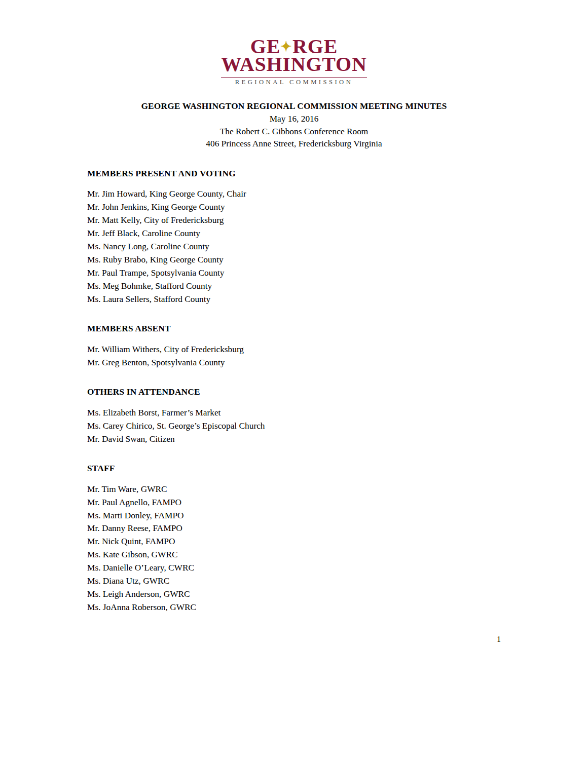GE✦RGE WASHINGTON REGIONAL COMMISSION
GEORGE WASHINGTON REGIONAL COMMISSION MEETING MINUTES
May 16, 2016
The Robert C. Gibbons Conference Room
406 Princess Anne Street, Fredericksburg Virginia
MEMBERS PRESENT AND VOTING
Mr. Jim Howard, King George County, Chair
Mr. John Jenkins, King George County
Mr. Matt Kelly, City of Fredericksburg
Mr. Jeff Black, Caroline County
Ms. Nancy Long, Caroline County
Ms. Ruby Brabo, King George County
Mr. Paul Trampe, Spotsylvania County
Ms. Meg Bohmke, Stafford County
Ms. Laura Sellers, Stafford County
MEMBERS ABSENT
Mr. William Withers, City of Fredericksburg
Mr. Greg Benton, Spotsylvania County
OTHERS IN ATTENDANCE
Ms. Elizabeth Borst, Farmer’s Market
Ms. Carey Chirico, St. George’s Episcopal Church
Mr. David Swan, Citizen
STAFF
Mr. Tim Ware, GWRC
Mr. Paul Agnello, FAMPO
Ms. Marti Donley, FAMPO
Mr. Danny Reese, FAMPO
Mr. Nick Quint, FAMPO
Ms. Kate Gibson, GWRC
Ms. Danielle O’Leary, CWRC
Ms. Diana Utz, GWRC
Ms. Leigh Anderson, GWRC
Ms. JoAnna Roberson, GWRC
1